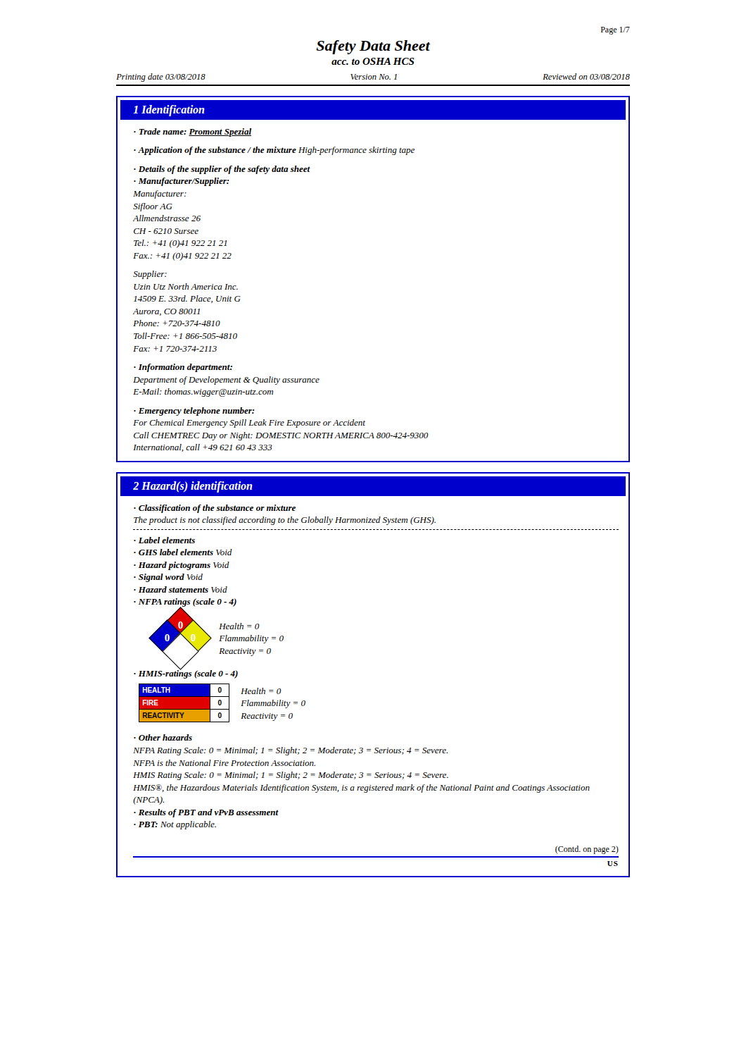Page 1/7
Safety Data Sheet
acc. to OSHA HCS
Printing date 03/08/2018 Version No. 1 Reviewed on 03/08/2018
1 Identification
Trade name: Promont Spezial
Application of the substance / the mixture High-performance skirting tape
Details of the supplier of the safety data sheet
Manufacturer/Supplier:
Manufacturer:
Sifloor AG
Allmendstrasse 26
CH - 6210 Sursee
Tel.: +41 (0)41 922 21 21
Fax.: +41 (0)41 922 21 22
Supplier:
Uzin Utz North America Inc.
14509 E. 33rd. Place, Unit G
Aurora, CO 80011
Phone: +720-374-4810
Toll-Free: +1 866-505-4810
Fax: +1 720-374-2113
Information department:
Department of Developement & Quality assurance
E-Mail: thomas.wigger@uzin-utz.com
Emergency telephone number:
For Chemical Emergency Spill Leak Fire Exposure or Accident
Call CHEMTREC Day or Night: DOMESTIC NORTH AMERICA 800-424-9300
International, call +49 621 60 43 333
2 Hazard(s) identification
Classification of the substance or mixture
The product is not classified according to the Globally Harmonized System (GHS).
Label elements
GHS label elements Void
Hazard pictograms Void
Signal word Void
Hazard statements Void
NFPA ratings (scale 0 - 4)
0
0
0
Health = 0
Flammability = 0
Reactivity = 0
HMIS-ratings (scale 0 - 4)
| HEALTH | 0 |
| FIRE | 0 |
| REACTIVITY | 0 |
Health = 0
Flammability = 0
Reactivity = 0
Other hazards
NFPA Rating Scale: 0 = Minimal; 1 = Slight; 2 = Moderate; 3 = Serious; 4 = Severe.
NFPA is the National Fire Protection Association.
HMIS Rating Scale: 0 = Minimal; 1 = Slight; 2 = Moderate; 3 = Serious; 4 = Severe.
HMIS®, the Hazardous Materials Identification System, is a registered mark of the National Paint and Coatings Association (NPCA).
Results of PBT and vPvB assessment
PBT: Not applicable.
(Contd. on page 2)
US